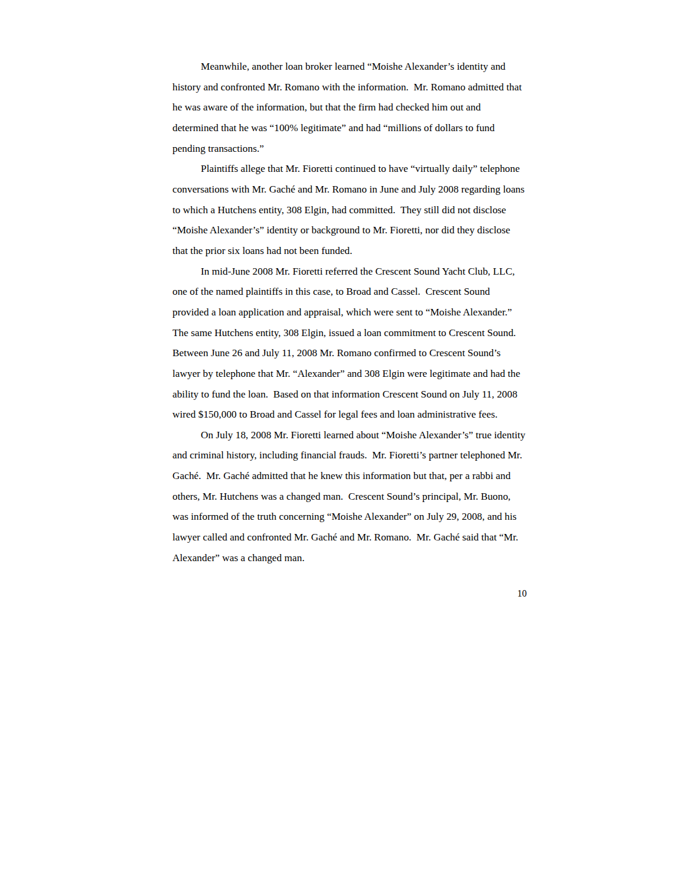Meanwhile, another loan broker learned “Moishe Alexander’s identity and history and confronted Mr. Romano with the information. Mr. Romano admitted that he was aware of the information, but that the firm had checked him out and determined that he was “100% legitimate” and had “millions of dollars to fund pending transactions.”
Plaintiffs allege that Mr. Fioretti continued to have “virtually daily” telephone conversations with Mr. Gaché and Mr. Romano in June and July 2008 regarding loans to which a Hutchens entity, 308 Elgin, had committed. They still did not disclose “Moishe Alexander’s” identity or background to Mr. Fioretti, nor did they disclose that the prior six loans had not been funded.
In mid-June 2008 Mr. Fioretti referred the Crescent Sound Yacht Club, LLC, one of the named plaintiffs in this case, to Broad and Cassel. Crescent Sound provided a loan application and appraisal, which were sent to “Moishe Alexander.” The same Hutchens entity, 308 Elgin, issued a loan commitment to Crescent Sound. Between June 26 and July 11, 2008 Mr. Romano confirmed to Crescent Sound’s lawyer by telephone that Mr. “Alexander” and 308 Elgin were legitimate and had the ability to fund the loan. Based on that information Crescent Sound on July 11, 2008 wired $150,000 to Broad and Cassel for legal fees and loan administrative fees.
On July 18, 2008 Mr. Fioretti learned about “Moishe Alexander’s” true identity and criminal history, including financial frauds. Mr. Fioretti’s partner telephoned Mr. Gaché. Mr. Gaché admitted that he knew this information but that, per a rabbi and others, Mr. Hutchens was a changed man. Crescent Sound’s principal, Mr. Buono, was informed of the truth concerning “Moishe Alexander” on July 29, 2008, and his lawyer called and confronted Mr. Gaché and Mr. Romano. Mr. Gaché said that “Mr. Alexander” was a changed man.
10